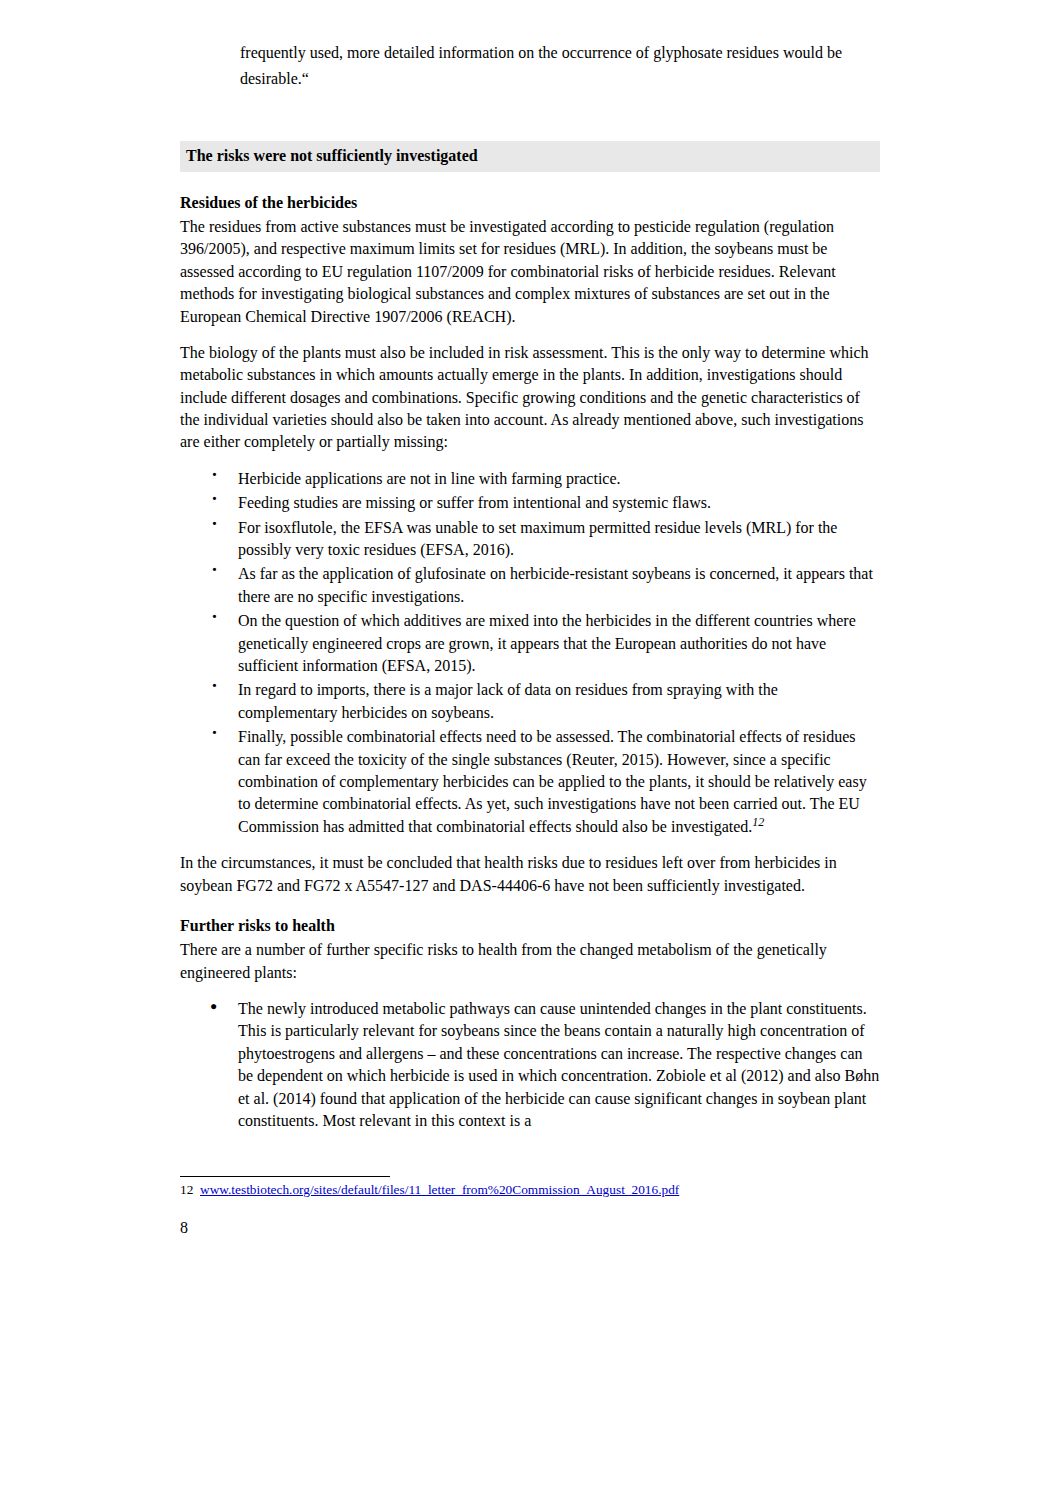frequently used, more detailed information on the occurrence of glyphosate residues would be desirable.“
The risks were not sufficiently investigated
Residues of the herbicides
The residues from active substances must be investigated according to pesticide regulation (regulation 396/2005), and respective maximum limits set for residues (MRL). In addition, the soybeans must be assessed according to EU regulation 1107/2009 for combinatorial risks of herbicide residues. Relevant methods for investigating biological substances and complex mixtures of substances are set out in the European Chemical Directive 1907/2006 (REACH).
The biology of the plants must also be included in risk assessment. This is the only way to determine which metabolic substances in which amounts actually emerge in the plants. In addition, investigations should include different dosages and combinations. Specific growing conditions and the genetic characteristics of the individual varieties should also be taken into account. As already mentioned above, such investigations are either completely or partially missing:
Herbicide applications are not in line with farming practice.
Feeding studies are missing or suffer from intentional and systemic flaws.
For isoxflutole, the EFSA was unable to set maximum permitted residue levels (MRL) for the possibly very toxic residues (EFSA, 2016).
As far as the application of glufosinate on herbicide-resistant soybeans is concerned, it appears that there are no specific investigations.
On the question of which additives are mixed into the herbicides in the different countries where genetically engineered crops are grown, it appears that the European authorities do not have sufficient information (EFSA, 2015).
In regard to imports, there is a major lack of data on residues from spraying with the complementary herbicides on soybeans.
Finally, possible combinatorial effects need to be assessed. The combinatorial effects of residues can far exceed the toxicity of the single substances (Reuter, 2015). However, since a specific combination of complementary herbicides can be applied to the plants, it should be relatively easy to determine combinatorial effects. As yet, such investigations have not been carried out. The EU Commission has admitted that combinatorial effects should also be investigated.12
In the circumstances, it must be concluded that health risks due to residues left over from herbicides in soybean FG72 and FG72 x A5547-127 and DAS-44406-6 have not been sufficiently investigated.
Further risks to health
There are a number of further specific risks to health from the changed metabolism of the genetically engineered plants:
The newly introduced metabolic pathways can cause unintended changes in the plant constituents. This is particularly relevant for soybeans since the beans contain a naturally high concentration of phytoestrogens and allergens – and these concentrations can increase. The respective changes can be dependent on which herbicide is used in which concentration. Zobiole et al (2012) and also Bøhn et al. (2014) found that application of the herbicide can cause significant changes in soybean plant constituents. Most relevant in this context is a
12 www.testbiotech.org/sites/default/files/11_letter_from%20Commission_August_2016.pdf
8